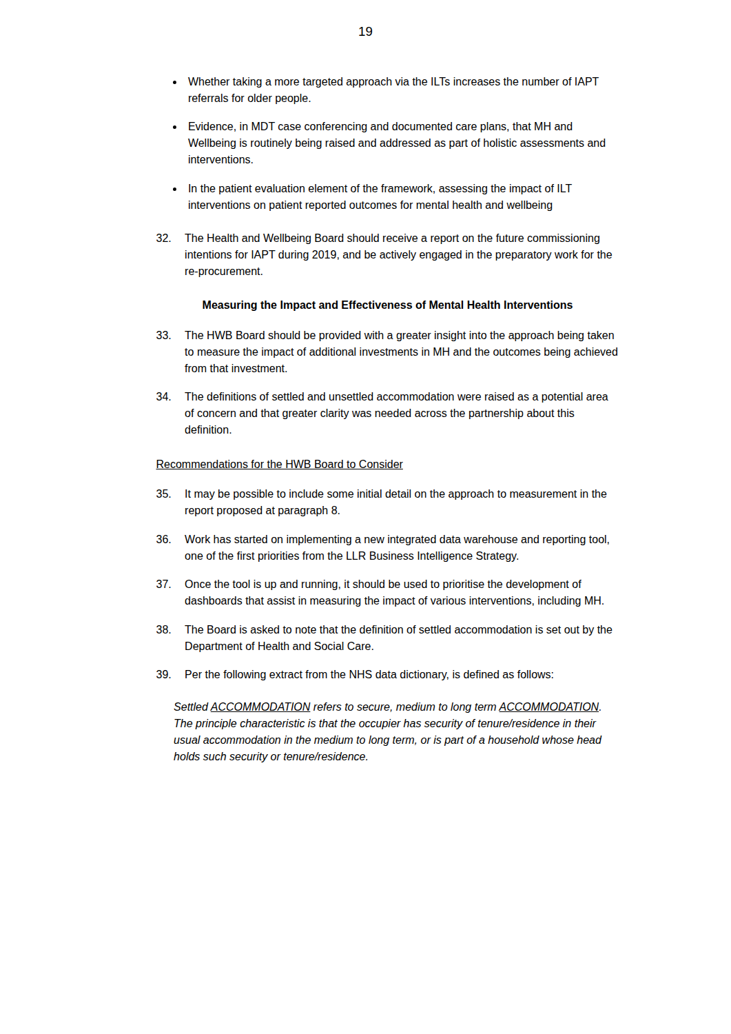19
Whether taking a more targeted approach via the ILTs increases the number of IAPT referrals for older people.
Evidence, in MDT case conferencing and documented care plans, that MH and Wellbeing is routinely being raised and addressed as part of holistic assessments and interventions.
In the patient evaluation element of the framework, assessing the impact of ILT interventions on patient reported outcomes for mental health and wellbeing
32. The Health and Wellbeing Board should receive a report on the future commissioning intentions for IAPT during 2019, and be actively engaged in the preparatory work for the re-procurement.
Measuring the Impact and Effectiveness of Mental Health Interventions
33. The HWB Board should be provided with a greater insight into the approach being taken to measure the impact of additional investments in MH and the outcomes being achieved from that investment.
34. The definitions of settled and unsettled accommodation were raised as a potential area of concern and that greater clarity was needed across the partnership about this definition.
Recommendations for the HWB Board to Consider
35. It may be possible to include some initial detail on the approach to measurement in the report proposed at paragraph 8.
36. Work has started on implementing a new integrated data warehouse and reporting tool, one of the first priorities from the LLR Business Intelligence Strategy.
37. Once the tool is up and running, it should be used to prioritise the development of dashboards that assist in measuring the impact of various interventions, including MH.
38. The Board is asked to note that the definition of settled accommodation is set out by the Department of Health and Social Care.
39. Per the following extract from the NHS data dictionary, is defined as follows:
Settled ACCOMMODATION refers to secure, medium to long term ACCOMMODATION. The principle characteristic is that the occupier has security of tenure/residence in their usual accommodation in the medium to long term, or is part of a household whose head holds such security or tenure/residence.